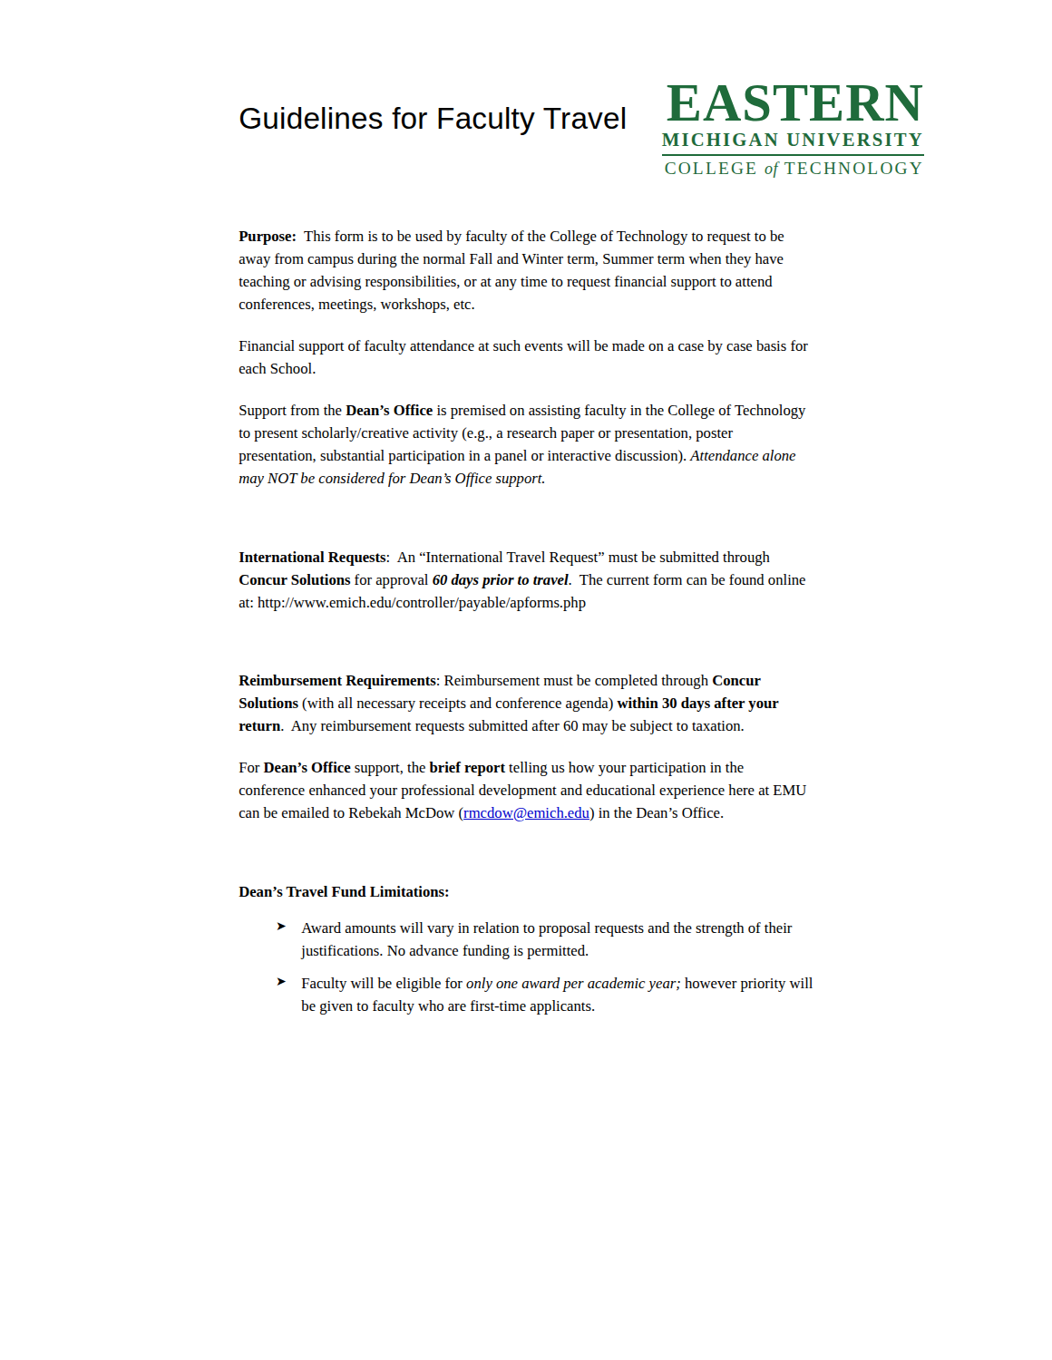Guidelines for Faculty Travel
EASTERN MICHIGAN UNIVERSITY
COLLEGE of TECHNOLOGY
Purpose: This form is to be used by faculty of the College of Technology to request to be away from campus during the normal Fall and Winter term, Summer term when they have teaching or advising responsibilities, or at any time to request financial support to attend conferences, meetings, workshops, etc.
Financial support of faculty attendance at such events will be made on a case by case basis for each School.
Support from the Dean’s Office is premised on assisting faculty in the College of Technology to present scholarly/creative activity (e.g., a research paper or presentation, poster presentation, substantial participation in a panel or interactive discussion). Attendance alone may NOT be considered for Dean’s Office support.
International Requests: An “International Travel Request” must be submitted through Concur Solutions for approval 60 days prior to travel. The current form can be found online at: http://www.emich.edu/controller/payable/apforms.php
Reimbursement Requirements: Reimbursement must be completed through Concur Solutions (with all necessary receipts and conference agenda) within 30 days after your return. Any reimbursement requests submitted after 60 may be subject to taxation.
For Dean’s Office support, the brief report telling us how your participation in the conference enhanced your professional development and educational experience here at EMU can be emailed to Rebekah McDow (rmcdow@emich.edu) in the Dean’s Office.
Dean’s Travel Fund Limitations:
Award amounts will vary in relation to proposal requests and the strength of their justifications. No advance funding is permitted.
Faculty will be eligible for only one award per academic year; however priority will be given to faculty who are first-time applicants.